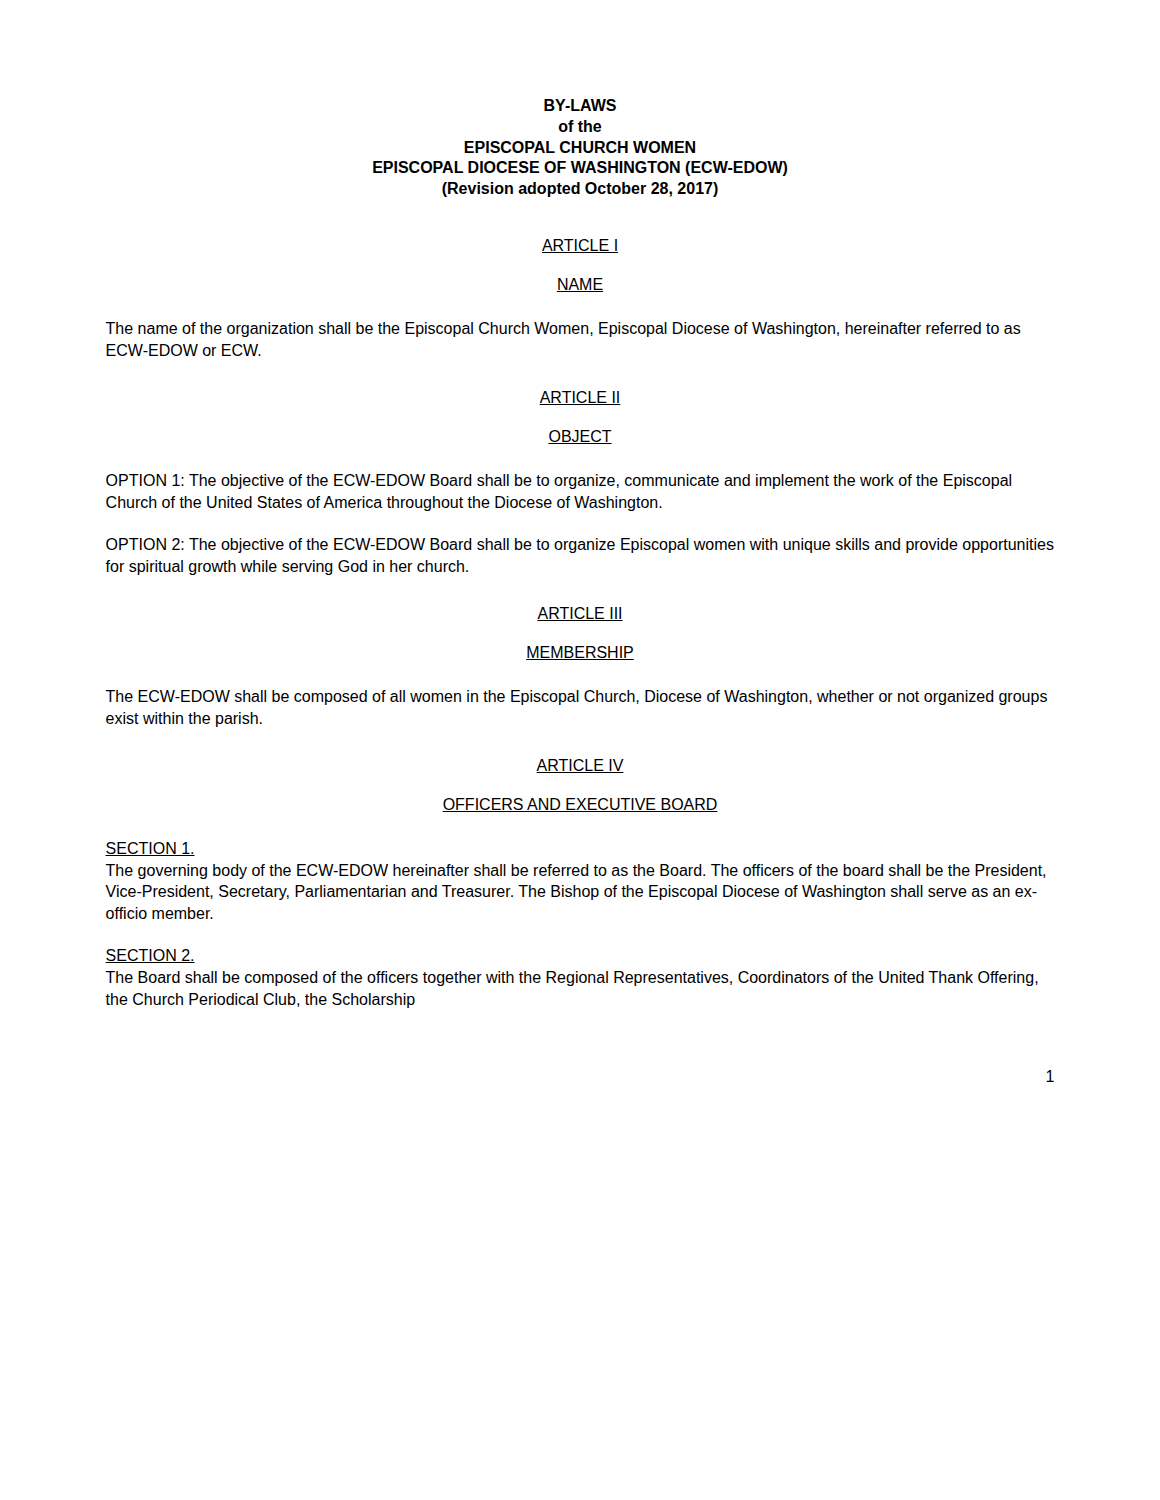BY-LAWS of the EPISCOPAL CHURCH WOMEN EPISCOPAL DIOCESE OF WASHINGTON (ECW-EDOW) (Revision adopted October 28, 2017)
ARTICLE I
NAME
The name of the organization shall be the Episcopal Church Women, Episcopal Diocese of Washington, hereinafter referred to as ECW-EDOW or ECW.
ARTICLE II
OBJECT
OPTION 1: The objective of the ECW-EDOW Board shall be to organize, communicate and implement the work of the Episcopal Church of the United States of America throughout the Diocese of Washington.
OPTION 2: The objective of the ECW-EDOW Board shall be to organize Episcopal women with unique skills and provide opportunities for spiritual growth while serving God in her church.
ARTICLE III
MEMBERSHIP
The ECW-EDOW shall be composed of all women in the Episcopal Church, Diocese of Washington, whether or not organized groups exist within the parish.
ARTICLE IV
OFFICERS AND EXECUTIVE BOARD
SECTION 1.
The governing body of the ECW-EDOW hereinafter shall be referred to as the Board. The officers of the board shall be the President, Vice-President, Secretary, Parliamentarian and Treasurer. The Bishop of the Episcopal Diocese of Washington shall serve as an ex-officio member.
SECTION 2.
The Board shall be composed of the officers together with the Regional Representatives, Coordinators of the United Thank Offering, the Church Periodical Club, the Scholarship
1